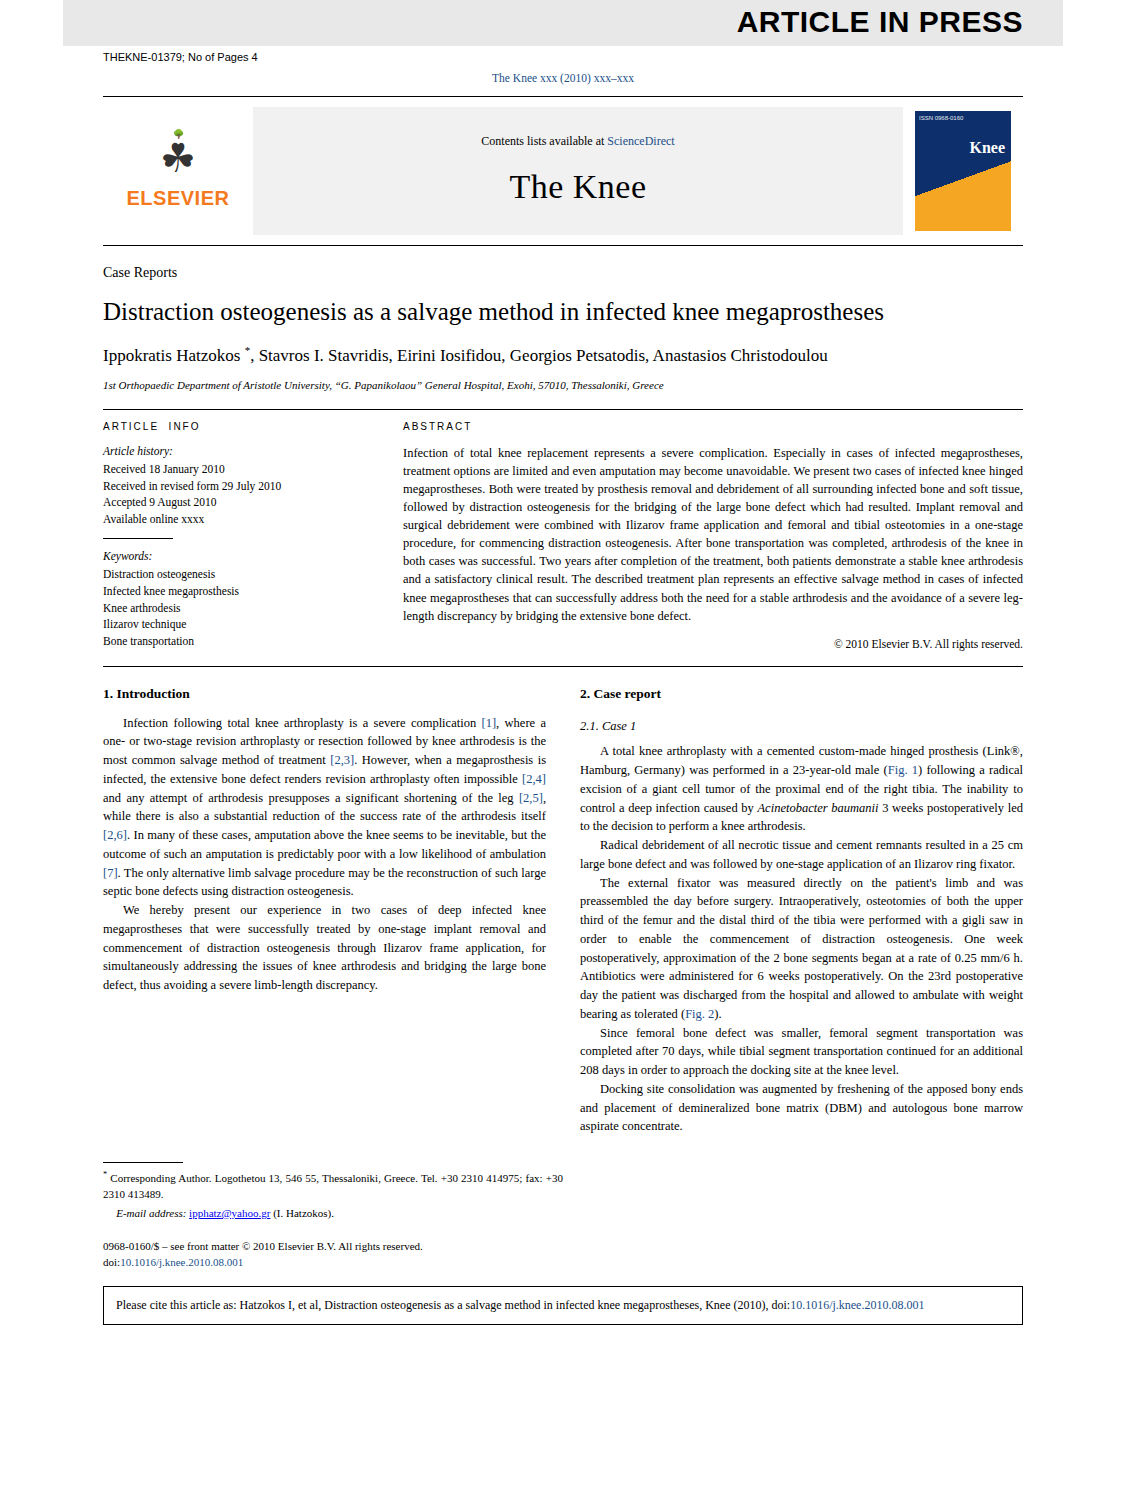ARTICLE IN PRESS
THEKNE-01379; No of Pages 4
The Knee xxx (2010) xxx–xxx
🌳
☘
ELSEVIER
Contents lists available at ScienceDirect
The Knee
ISSN 0968-0160
Knee
Case Reports
Distraction osteogenesis as a salvage method in infected knee megaprostheses
Ippokratis Hatzokos *, Stavros I. Stavridis, Eirini Iosifidou, Georgios Petsatodis, Anastasios Christodoulou
1st Orthopaedic Department of Aristotle University, “G. Papanikolaou” General Hospital, Exohi, 57010, Thessaloniki, Greece
Article info
Article history:
Received 18 January 2010
Received in revised form 29 July 2010
Accepted 9 August 2010
Available online xxxx
Keywords:
Distraction osteogenesis
Infected knee megaprosthesis
Knee arthrodesis
Ilizarov technique
Bone transportation
Abstract
Infection of total knee replacement represents a severe complication. Especially in cases of infected megaprostheses, treatment options are limited and even amputation may become unavoidable. We present two cases of infected knee hinged megaprostheses. Both were treated by prosthesis removal and debridement of all surrounding infected bone and soft tissue, followed by distraction osteogenesis for the bridging of the large bone defect which had resulted. Implant removal and surgical debridement were combined with Ilizarov frame application and femoral and tibial osteotomies in a one-stage procedure, for commencing distraction osteogenesis. After bone transportation was completed, arthrodesis of the knee in both cases was successful. Two years after completion of the treatment, both patients demonstrate a stable knee arthrodesis and a satisfactory clinical result. The described treatment plan represents an effective salvage method in cases of infected knee megaprostheses that can successfully address both the need for a stable arthrodesis and the avoidance of a severe leg-length discrepancy by bridging the extensive bone defect.
© 2010 Elsevier B.V. All rights reserved.
1. Introduction
Infection following total knee arthroplasty is a severe complication [1], where a one- or two-stage revision arthroplasty or resection followed by knee arthrodesis is the most common salvage method of treatment [2,3]. However, when a megaprosthesis is infected, the extensive bone defect renders revision arthroplasty often impossible [2,4] and any attempt of arthrodesis presupposes a significant shortening of the leg [2,5], while there is also a substantial reduction of the success rate of the arthrodesis itself [2,6]. In many of these cases, amputation above the knee seems to be inevitable, but the outcome of such an amputation is predictably poor with a low likelihood of ambulation [7]. The only alternative limb salvage procedure may be the reconstruction of such large septic bone defects using distraction osteogenesis.
We hereby present our experience in two cases of deep infected knee megaprostheses that were successfully treated by one-stage implant removal and commencement of distraction osteogenesis through Ilizarov frame application, for simultaneously addressing the issues of knee arthrodesis and bridging the large bone defect, thus avoiding a severe limb-length discrepancy.
2. Case report
2.1. Case 1
A total knee arthroplasty with a cemented custom-made hinged prosthesis (Link®, Hamburg, Germany) was performed in a 23-year-old male (Fig. 1) following a radical excision of a giant cell tumor of the proximal end of the right tibia. The inability to control a deep infection caused by Acinetobacter baumanii 3 weeks postoperatively led to the decision to perform a knee arthrodesis.
Radical debridement of all necrotic tissue and cement remnants resulted in a 25 cm large bone defect and was followed by one-stage application of an Ilizarov ring fixator.
The external fixator was measured directly on the patient's limb and was preassembled the day before surgery. Intraoperatively, osteotomies of both the upper third of the femur and the distal third of the tibia were performed with a gigli saw in order to enable the commencement of distraction osteogenesis. One week postoperatively, approximation of the 2 bone segments began at a rate of 0.25 mm/6 h. Antibiotics were administered for 6 weeks postoperatively. On the 23rd postoperative day the patient was discharged from the hospital and allowed to ambulate with weight bearing as tolerated (Fig. 2).
Since femoral bone defect was smaller, femoral segment transportation was completed after 70 days, while tibial segment transportation continued for an additional 208 days in order to approach the docking site at the knee level.
Docking site consolidation was augmented by freshening of the apposed bony ends and placement of demineralized bone matrix (DBM) and autologous bone marrow aspirate concentrate.
* Corresponding Author. Logothetou 13, 546 55, Thessaloniki, Greece. Tel. +30 2310 414975; fax: +30 2310 413489.
E-mail address: ipphatz@yahoo.gr (I. Hatzokos).
0968-0160/$ – see front matter © 2010 Elsevier B.V. All rights reserved.
doi:10.1016/j.knee.2010.08.001
Please cite this article as: Hatzokos I, et al, Distraction osteogenesis as a salvage method in infected knee megaprostheses, Knee (2010), doi:10.1016/j.knee.2010.08.001